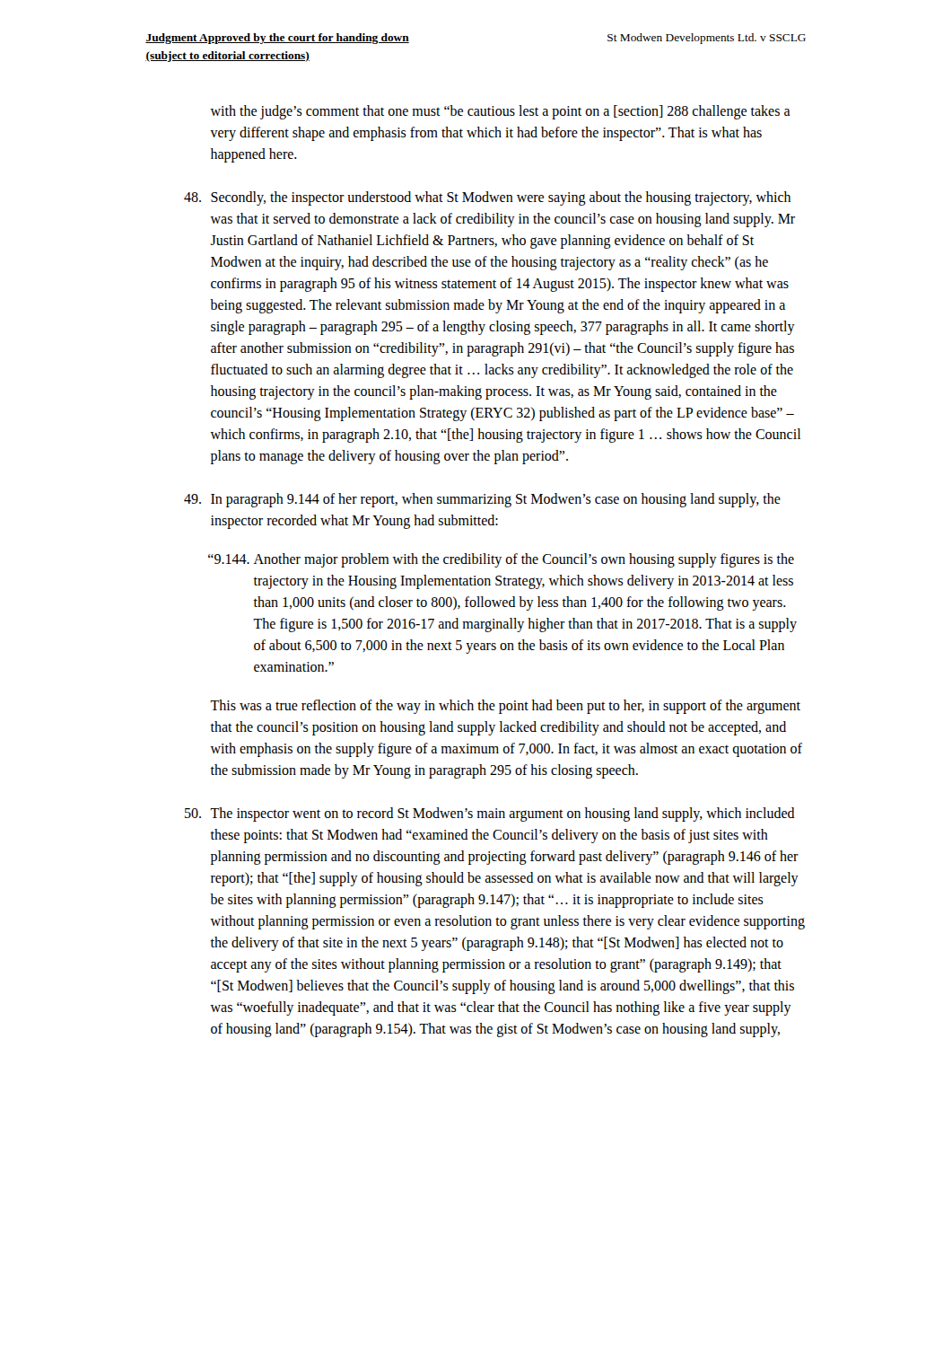Judgment Approved by the court for handing down
(subject to editorial corrections)
St Modwen Developments Ltd. v SSCLG
with the judge’s comment that one must “be cautious lest a point on a [section] 288 challenge takes a very different shape and emphasis from that which it had before the inspector”. That is what has happened here.
48.
Secondly, the inspector understood what St Modwen were saying about the housing trajectory, which was that it served to demonstrate a lack of credibility in the council’s case on housing land supply. Mr Justin Gartland of Nathaniel Lichfield & Partners, who gave planning evidence on behalf of St Modwen at the inquiry, had described the use of the housing trajectory as a “reality check” (as he confirms in paragraph 95 of his witness statement of 14 August 2015). The inspector knew what was being suggested. The relevant submission made by Mr Young at the end of the inquiry appeared in a single paragraph – paragraph 295 – of a lengthy closing speech, 377 paragraphs in all. It came shortly after another submission on “credibility”, in paragraph 291(vi) – that “the Council’s supply figure has fluctuated to such an alarming degree that it … lacks any credibility”. It acknowledged the role of the housing trajectory in the council’s plan-making process. It was, as Mr Young said, contained in the council’s “Housing Implementation Strategy (ERYC 32) published as part of the LP evidence base” – which confirms, in paragraph 2.10, that “[the] housing trajectory in figure 1 … shows how the Council plans to manage the delivery of housing over the plan period”.
49.
In paragraph 9.144 of her report, when summarizing St Modwen’s case on housing land supply, the inspector recorded what Mr Young had submitted:
“9.144.
Another major problem with the credibility of the Council’s own housing supply figures is the trajectory in the Housing Implementation Strategy, which shows delivery in 2013-2014 at less than 1,000 units (and closer to 800), followed by less than 1,400 for the following two years. The figure is 1,500 for 2016-17 and marginally higher than that in 2017-2018. That is a supply of about 6,500 to 7,000 in the next 5 years on the basis of its own evidence to the Local Plan examination.”
This was a true reflection of the way in which the point had been put to her, in support of the argument that the council’s position on housing land supply lacked credibility and should not be accepted, and with emphasis on the supply figure of a maximum of 7,000. In fact, it was almost an exact quotation of the submission made by Mr Young in paragraph 295 of his closing speech.
50.
The inspector went on to record St Modwen’s main argument on housing land supply, which included these points: that St Modwen had “examined the Council’s delivery on the basis of just sites with planning permission and no discounting and projecting forward past delivery” (paragraph 9.146 of her report); that “[the] supply of housing should be assessed on what is available now and that will largely be sites with planning permission” (paragraph 9.147); that “… it is inappropriate to include sites without planning permission or even a resolution to grant unless there is very clear evidence supporting the delivery of that site in the next 5 years” (paragraph 9.148); that “[St Modwen] has elected not to accept any of the sites without planning permission or a resolution to grant” (paragraph 9.149); that “[St Modwen] believes that the Council’s supply of housing land is around 5,000 dwellings”, that this was “woefully inadequate”, and that it was “clear that the Council has nothing like a five year supply of housing land” (paragraph 9.154). That was the gist of St Modwen’s case on housing land supply,